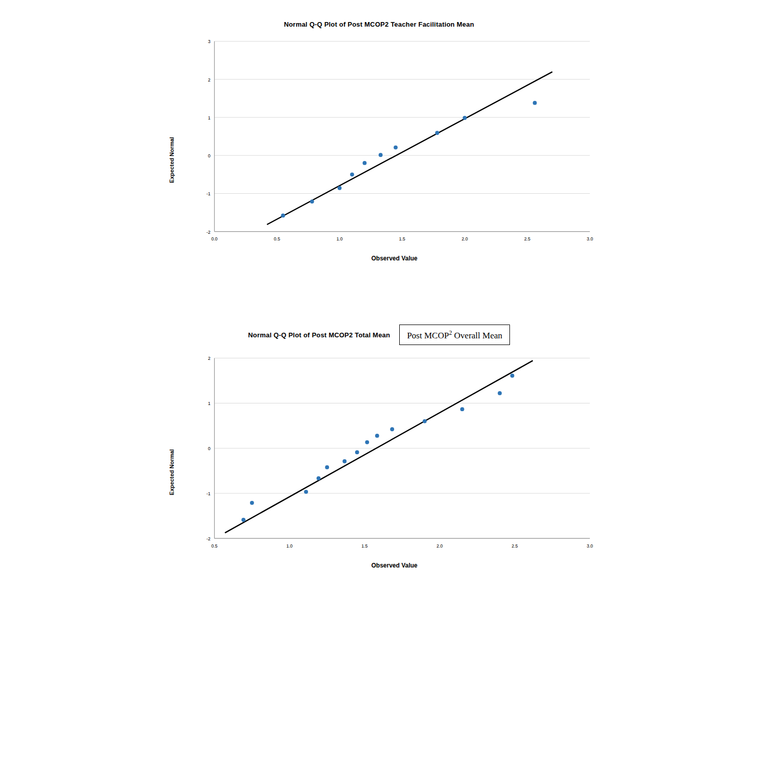Normal Q-Q Plot of Post MCOP2 Teacher Facilitation Mean
Expected Normal 3 2 1 0 -1 -2 0.0 0.5 1.0 1.5 2.0 2.5 3.0
Observed Value
Normal Q-Q Plot of Post MCOP2 Total Mean
Post MCOP2 Overall Mean
Expected Normal 2 1 0 -1 -2 0.5 1.0 1.5 2.0 2.5 3.0
Observed Value